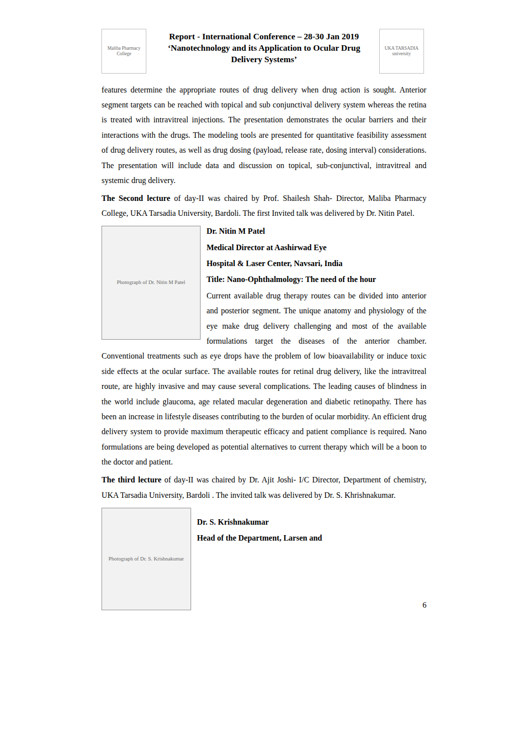Maliba Pharmacy College
Report - International Conference – 28-30 Jan 2019
‘Nanotechnology and its Application to Ocular Drug Delivery Systems’
UKA TARSADIA university
features determine the appropriate routes of drug delivery when drug action is sought. Anterior segment targets can be reached with topical and sub conjunctival delivery system whereas the retina is treated with intravitreal injections. The presentation demonstrates the ocular barriers and their interactions with the drugs. The modeling tools are presented for quantitative feasibility assessment of drug delivery routes, as well as drug dosing (payload, release rate, dosing interval) considerations. The presentation will include data and discussion on topical, sub-conjunctival, intravitreal and systemic drug delivery.
The Second lecture of day-II was chaired by Prof. Shailesh Shah- Director, Maliba Pharmacy College, UKA Tarsadia University, Bardoli. The first Invited talk was delivered by Dr. Nitin Patel.
Photograph of Dr. Nitin M Patel
Dr. Nitin M Patel
Medical Director at Aashirwad Eye
Hospital & Laser Center, Navsari, India
Title: Nano-Ophthalmology: The need of the hour
Current available drug therapy routes can be divided into anterior and posterior segment. The unique anatomy and physiology of the eye make drug delivery challenging and most of the available formulations target the diseases of the anterior chamber. Conventional treatments such as eye drops have the problem of low bioavailability or induce toxic side effects at the ocular surface. The available routes for retinal drug delivery, like the intravitreal route, are highly invasive and may cause several complications. The leading causes of blindness in the world include glaucoma, age related macular degeneration and diabetic retinopathy. There has been an increase in lifestyle diseases contributing to the burden of ocular morbidity. An efficient drug delivery system to provide maximum therapeutic efficacy and patient compliance is required. Nano formulations are being developed as potential alternatives to current therapy which will be a boon to the doctor and patient.
The third lecture of day-II was chaired by Dr. Ajit Joshi- I/C Director, Department of chemistry, UKA Tarsadia University, Bardoli . The invited talk was delivered by Dr. S. Khrishnakumar.
Photograph of Dr. S. Krishnakumar
Dr. S. Krishnakumar
Head of the Department, Larsen and
6